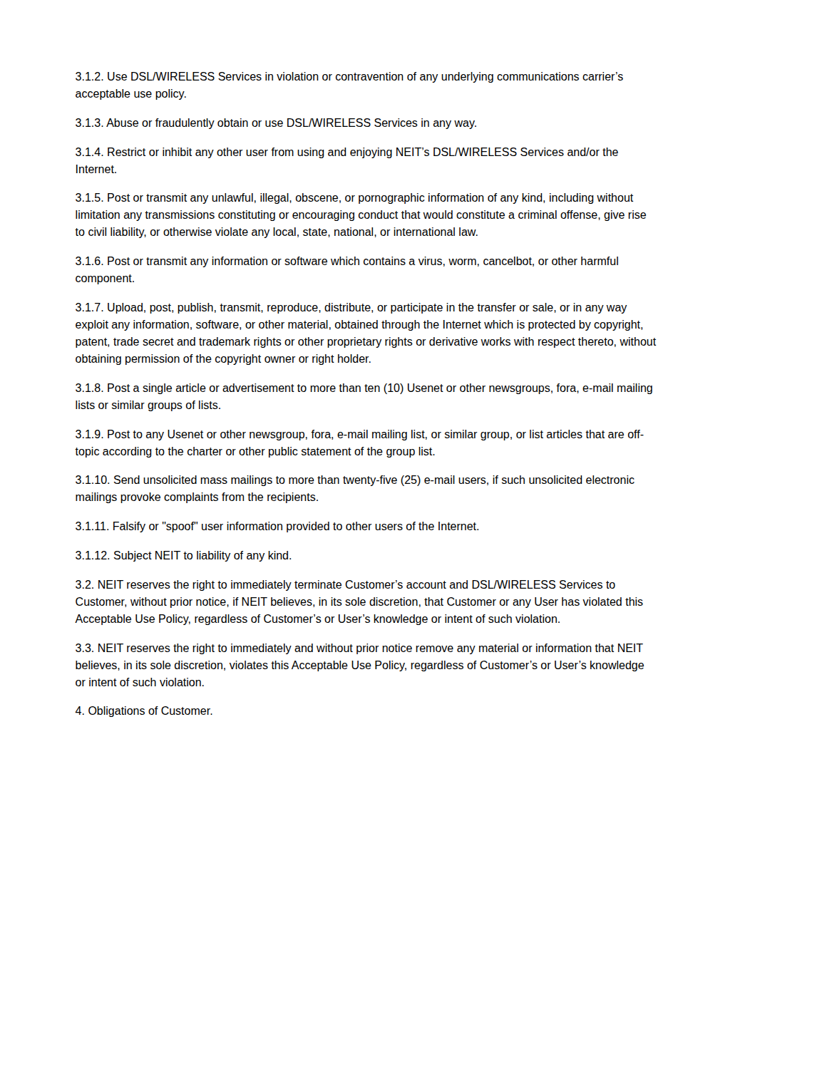3.1.2. Use DSL/WIRELESS Services in violation or contravention of any underlying communications carrier’s acceptable use policy.
3.1.3. Abuse or fraudulently obtain or use DSL/WIRELESS Services in any way.
3.1.4. Restrict or inhibit any other user from using and enjoying NEIT’s DSL/WIRELESS Services and/or the Internet.
3.1.5. Post or transmit any unlawful, illegal, obscene, or pornographic information of any kind, including without limitation any transmissions constituting or encouraging conduct that would constitute a criminal offense, give rise to civil liability, or otherwise violate any local, state, national, or international law.
3.1.6. Post or transmit any information or software which contains a virus, worm, cancelbot, or other harmful component.
3.1.7. Upload, post, publish, transmit, reproduce, distribute, or participate in the transfer or sale, or in any way exploit any information, software, or other material, obtained through the Internet which is protected by copyright, patent, trade secret and trademark rights or other proprietary rights or derivative works with respect thereto, without obtaining permission of the copyright owner or right holder.
3.1.8. Post a single article or advertisement to more than ten (10) Usenet or other newsgroups, fora, e-mail mailing lists or similar groups of lists.
3.1.9. Post to any Usenet or other newsgroup, fora, e-mail mailing list, or similar group, or list articles that are off-topic according to the charter or other public statement of the group list.
3.1.10. Send unsolicited mass mailings to more than twenty-five (25) e-mail users, if such unsolicited electronic mailings provoke complaints from the recipients.
3.1.11. Falsify or "spoof" user information provided to other users of the Internet.
3.1.12. Subject NEIT to liability of any kind.
3.2. NEIT reserves the right to immediately terminate Customer’s account and DSL/WIRELESS Services to Customer, without prior notice, if NEIT believes, in its sole discretion, that Customer or any User has violated this Acceptable Use Policy, regardless of Customer’s or User’s knowledge or intent of such violation.
3.3. NEIT reserves the right to immediately and without prior notice remove any material or information that NEIT believes, in its sole discretion, violates this Acceptable Use Policy, regardless of Customer’s or User’s knowledge or intent of such violation.
4. Obligations of Customer.